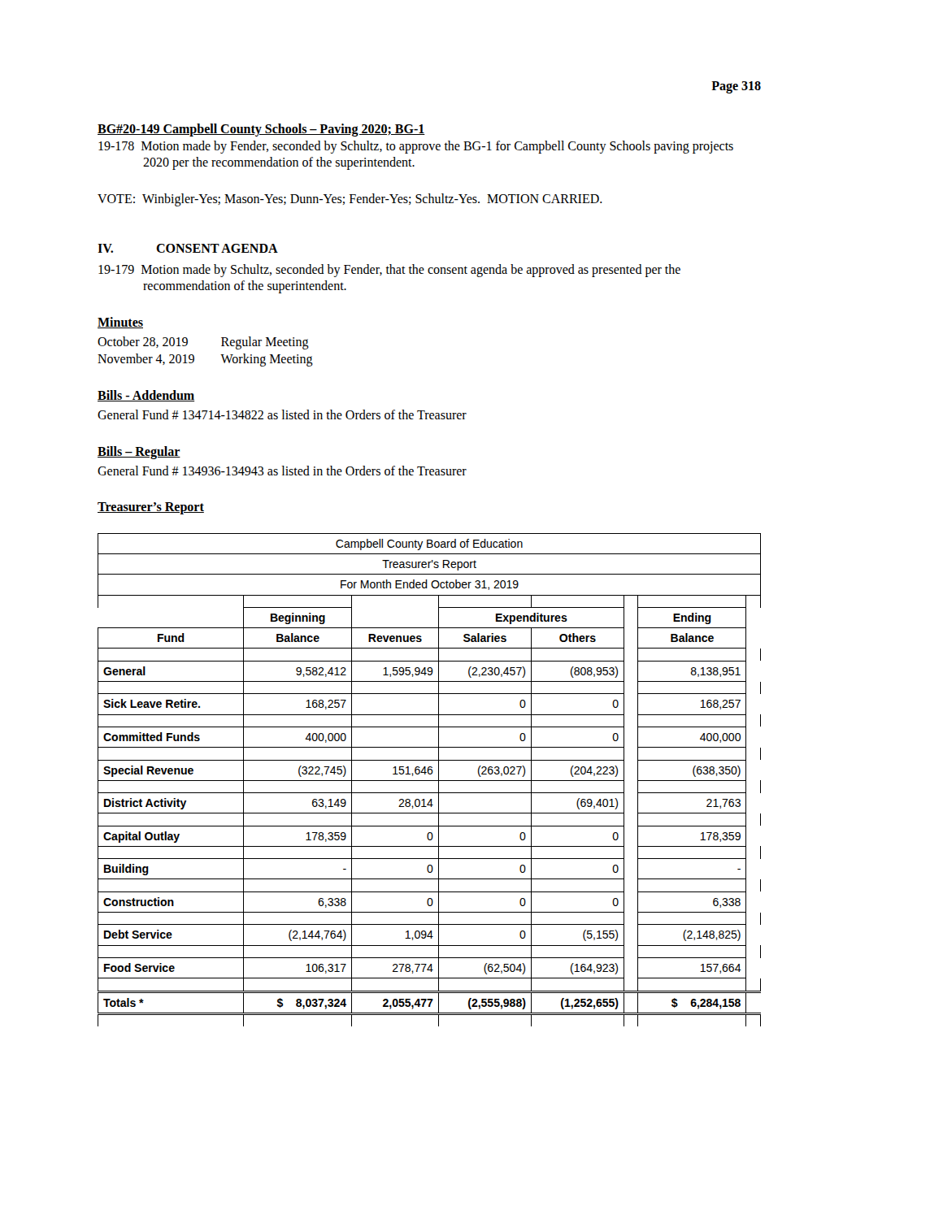Page 318
BG#20-149 Campbell County Schools – Paving 2020; BG-1
19-178 Motion made by Fender, seconded by Schultz, to approve the BG-1 for Campbell County Schools paving projects 2020 per the recommendation of the superintendent.
VOTE: Winbigler-Yes; Mason-Yes; Dunn-Yes; Fender-Yes; Schultz-Yes. MOTION CARRIED.
IV. CONSENT AGENDA
19-179 Motion made by Schultz, seconded by Fender, that the consent agenda be approved as presented per the recommendation of the superintendent.
Minutes
| October 28, 2019 | Regular Meeting |
| November 4, 2019 | Working Meeting |
Bills - Addendum
General Fund # 134714-134822 as listed in the Orders of the Treasurer
Bills – Regular
General Fund # 134936-134943 as listed in the Orders of the Treasurer
Treasurer’s Report
| Campbell County Board of Education |
| Treasurer's Report |
| For Month Ended October 31, 2019 |
| | Beginning | | Expenditures | | Ending | |
| Fund | Balance | Revenues | Salaries | Others | | Balance | |
| General | 9,582,412 | 1,595,949 | (2,230,457) | (808,953) | | 8,138,951 | |
| Sick Leave Retire. | 168,257 | | 0 | 0 | | 168,257 | |
| Committed Funds | 400,000 | | 0 | 0 | | 400,000 | |
| Special Revenue | (322,745) | 151,646 | (263,027) | (204,223) | | (638,350) | |
| District Activity | 63,149 | 28,014 | | (69,401) | | 21,763 | |
| Capital Outlay | 178,359 | 0 | 0 | 0 | | 178,359 | |
| Building | - | 0 | 0 | 0 | | - | |
| Construction | 6,338 | 0 | 0 | 0 | | 6,338 | |
| Debt Service | (2,144,764) | 1,094 | 0 | (5,155) | | (2,148,825) | |
| Food Service | 106,317 | 278,774 | (62,504) | (164,923) | | 157,664 | |
| Totals * | $ 8,037,324 | 2,055,477 | (2,555,988) | (1,252,655) | | $ 6,284,158 | |